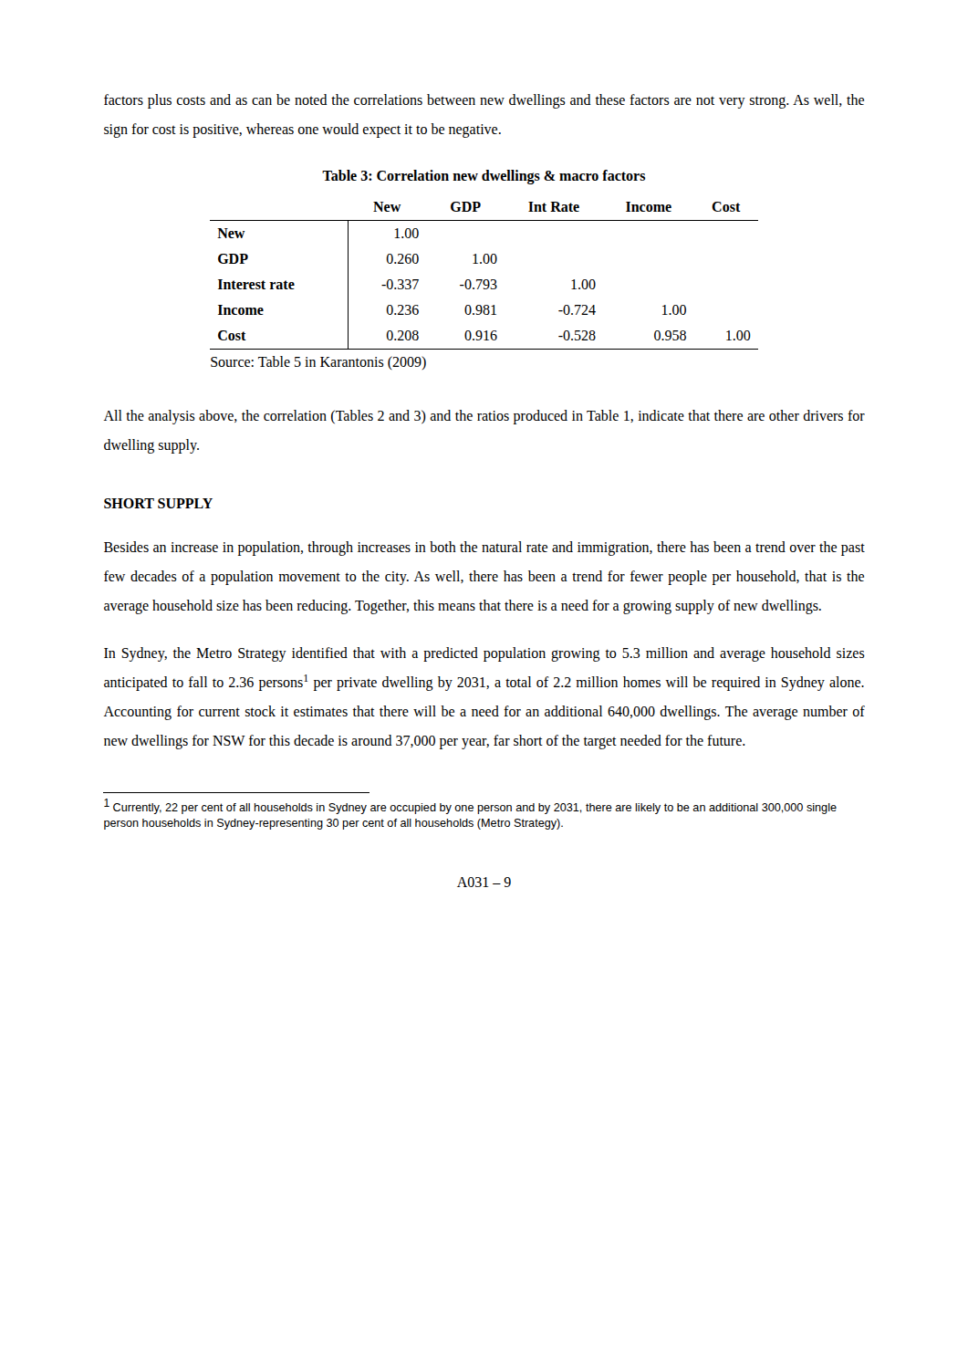factors plus costs and as can be noted the correlations between new dwellings and these factors are not very strong. As well, the sign for cost is positive, whereas one would expect it to be negative.
Table 3: Correlation new dwellings & macro factors
| | New | GDP | Int Rate | Income | Cost |
| --- | --- | --- | --- | --- | --- |
| New | 1.00 | | | | |
| GDP | 0.260 | 1.00 | | | |
| Interest rate | -0.337 | -0.793 | 1.00 | | |
| Income | 0.236 | 0.981 | -0.724 | 1.00 | |
| Cost | 0.208 | 0.916 | -0.528 | 0.958 | 1.00 |
Source: Table 5 in Karantonis (2009)
All the analysis above, the correlation (Tables 2 and 3) and the ratios produced in Table 1, indicate that there are other drivers for dwelling supply.
Short Supply
Besides an increase in population, through increases in both the natural rate and immigration, there has been a trend over the past few decades of a population movement to the city. As well, there has been a trend for fewer people per household, that is the average household size has been reducing. Together, this means that there is a need for a growing supply of new dwellings.
In Sydney, the Metro Strategy identified that with a predicted population growing to 5.3 million and average household sizes anticipated to fall to 2.36 persons1 per private dwelling by 2031, a total of 2.2 million homes will be required in Sydney alone. Accounting for current stock it estimates that there will be a need for an additional 640,000 dwellings. The average number of new dwellings for NSW for this decade is around 37,000 per year, far short of the target needed for the future.
1 Currently, 22 per cent of all households in Sydney are occupied by one person and by 2031, there are likely to be an additional 300,000 single person households in Sydney-representing 30 per cent of all households (Metro Strategy).
A031 – 9